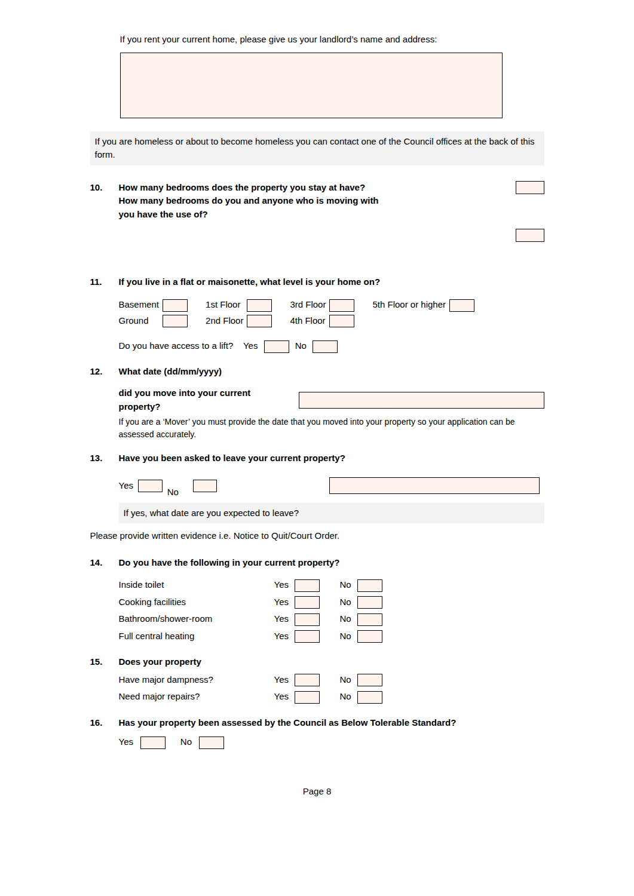If you rent your current home, please give us your landlord’s name and address:
If you are homeless or about to become homeless you can contact one of the Council offices at the back of this form.
10.
How many bedrooms does the property you stay at have?
How many bedrooms do you and anyone who is moving with
you have the use of?
11.
If you live in a flat or maisonette, what level is your home on?
| Basement | | 1st Floor | | 3rd Floor | | 5th Floor or higher | |
| Ground | | 2nd Floor | | 4th Floor | | | |
Do you have access to a lift? Yes No
12.
What date (dd/mm/yyyy)
did you move into your current property?
If you are a ‘Mover’ you must provide the date that you moved into your property so your application can be assessed accurately.
13.
Have you been asked to leave your current property?
Yes No
If yes, what date are you expected to leave?
Please provide written evidence i.e. Notice to Quit/Court Order.
14.
Do you have the following in your current property?
| Inside toilet | Yes | No |
| Cooking facilities | Yes | No |
| Bathroom/shower-room | Yes | No |
| Full central heating | Yes | No |
15.
Does your property
| Have major dampness? | Yes | No |
| Need major repairs? | Yes | No |
16.
Has your property been assessed by the Council as Below Tolerable Standard?
Yes No
Page 8